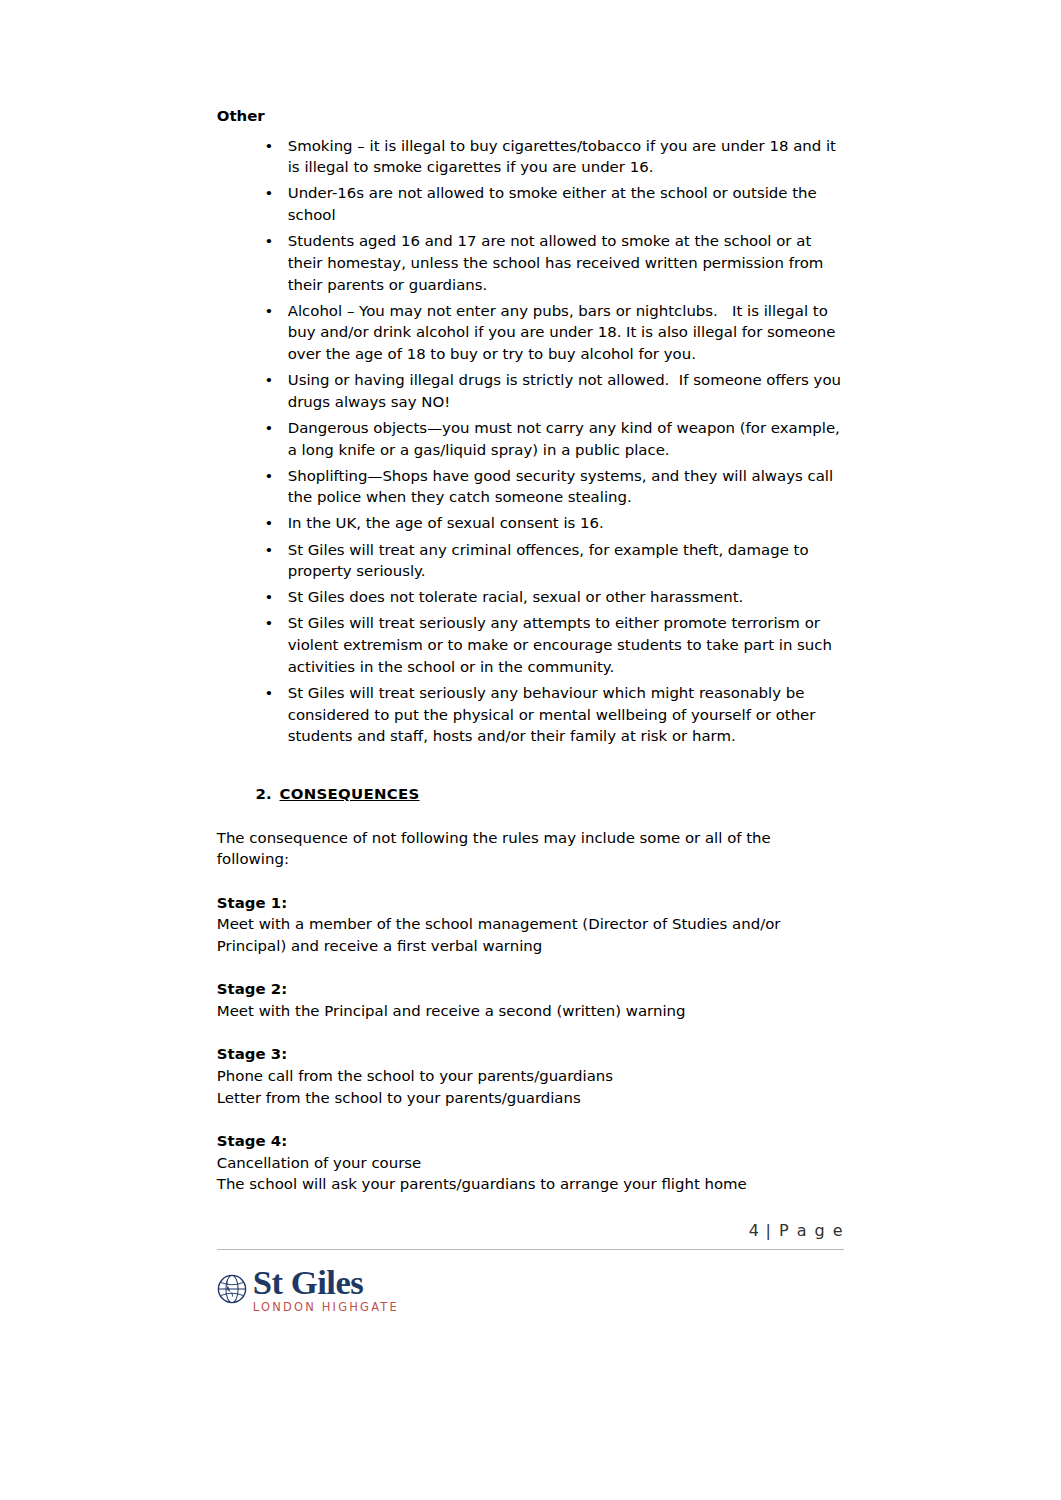Other
Smoking – it is illegal to buy cigarettes/tobacco if you are under 18 and it is illegal to smoke cigarettes if you are under 16.
Under-16s are not allowed to smoke either at the school or outside the school
Students aged 16 and 17 are not allowed to smoke at the school or at their homestay, unless the school has received written permission from their parents or guardians.
Alcohol – You may not enter any pubs, bars or nightclubs. It is illegal to buy and/or drink alcohol if you are under 18. It is also illegal for someone over the age of 18 to buy or try to buy alcohol for you.
Using or having illegal drugs is strictly not allowed. If someone offers you drugs always say NO!
Dangerous objects—you must not carry any kind of weapon (for example, a long knife or a gas/liquid spray) in a public place.
Shoplifting—Shops have good security systems, and they will always call the police when they catch someone stealing.
In the UK, the age of sexual consent is 16.
St Giles will treat any criminal offences, for example theft, damage to property seriously.
St Giles does not tolerate racial, sexual or other harassment.
St Giles will treat seriously any attempts to either promote terrorism or violent extremism or to make or encourage students to take part in such activities in the school or in the community.
St Giles will treat seriously any behaviour which might reasonably be considered to put the physical or mental wellbeing of yourself or other students and staff, hosts and/or their family at risk or harm.
CONSEQUENCES
The consequence of not following the rules may include some or all of the following:
Stage 1:
Meet with a member of the school management (Director of Studies and/or Principal) and receive a first verbal warning
Stage 2:
Meet with the Principal and receive a second (written) warning
Stage 3:
Phone call from the school to your parents/guardians
Letter from the school to your parents/guardians
Stage 4:
Cancellation of your course
The school will ask your parents/guardians to arrange your flight home
4 | P a g e
St Giles
LONDON HIGHGATE